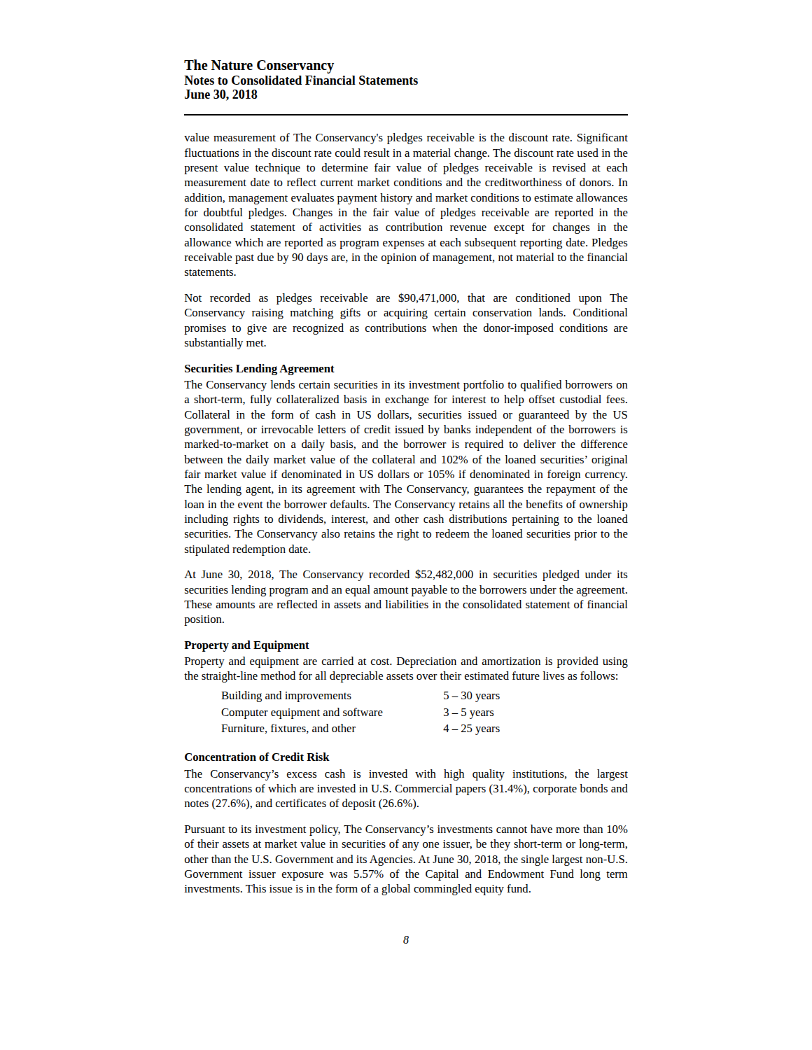The Nature Conservancy
Notes to Consolidated Financial Statements
June 30, 2018
value measurement of The Conservancy's pledges receivable is the discount rate. Significant fluctuations in the discount rate could result in a material change. The discount rate used in the present value technique to determine fair value of pledges receivable is revised at each measurement date to reflect current market conditions and the creditworthiness of donors. In addition, management evaluates payment history and market conditions to estimate allowances for doubtful pledges. Changes in the fair value of pledges receivable are reported in the consolidated statement of activities as contribution revenue except for changes in the allowance which are reported as program expenses at each subsequent reporting date. Pledges receivable past due by 90 days are, in the opinion of management, not material to the financial statements.
Not recorded as pledges receivable are $90,471,000, that are conditioned upon The Conservancy raising matching gifts or acquiring certain conservation lands. Conditional promises to give are recognized as contributions when the donor-imposed conditions are substantially met.
Securities Lending Agreement
The Conservancy lends certain securities in its investment portfolio to qualified borrowers on a short-term, fully collateralized basis in exchange for interest to help offset custodial fees. Collateral in the form of cash in US dollars, securities issued or guaranteed by the US government, or irrevocable letters of credit issued by banks independent of the borrowers is marked-to-market on a daily basis, and the borrower is required to deliver the difference between the daily market value of the collateral and 102% of the loaned securities’ original fair market value if denominated in US dollars or 105% if denominated in foreign currency. The lending agent, in its agreement with The Conservancy, guarantees the repayment of the loan in the event the borrower defaults. The Conservancy retains all the benefits of ownership including rights to dividends, interest, and other cash distributions pertaining to the loaned securities. The Conservancy also retains the right to redeem the loaned securities prior to the stipulated redemption date.
At June 30, 2018, The Conservancy recorded $52,482,000 in securities pledged under its securities lending program and an equal amount payable to the borrowers under the agreement. These amounts are reflected in assets and liabilities in the consolidated statement of financial position.
Property and Equipment
Property and equipment are carried at cost. Depreciation and amortization is provided using the straight-line method for all depreciable assets over their estimated future lives as follows:
| Building and improvements | 5 – 30 years |
| Computer equipment and software | 3 – 5 years |
| Furniture, fixtures, and other | 4 – 25 years |
Concentration of Credit Risk
The Conservancy’s excess cash is invested with high quality institutions, the largest concentrations of which are invested in U.S. Commercial papers (31.4%), corporate bonds and notes (27.6%), and certificates of deposit (26.6%).
Pursuant to its investment policy, The Conservancy’s investments cannot have more than 10% of their assets at market value in securities of any one issuer, be they short-term or long-term, other than the U.S. Government and its Agencies. At June 30, 2018, the single largest non-U.S. Government issuer exposure was 5.57% of the Capital and Endowment Fund long term investments. This issue is in the form of a global commingled equity fund.
8